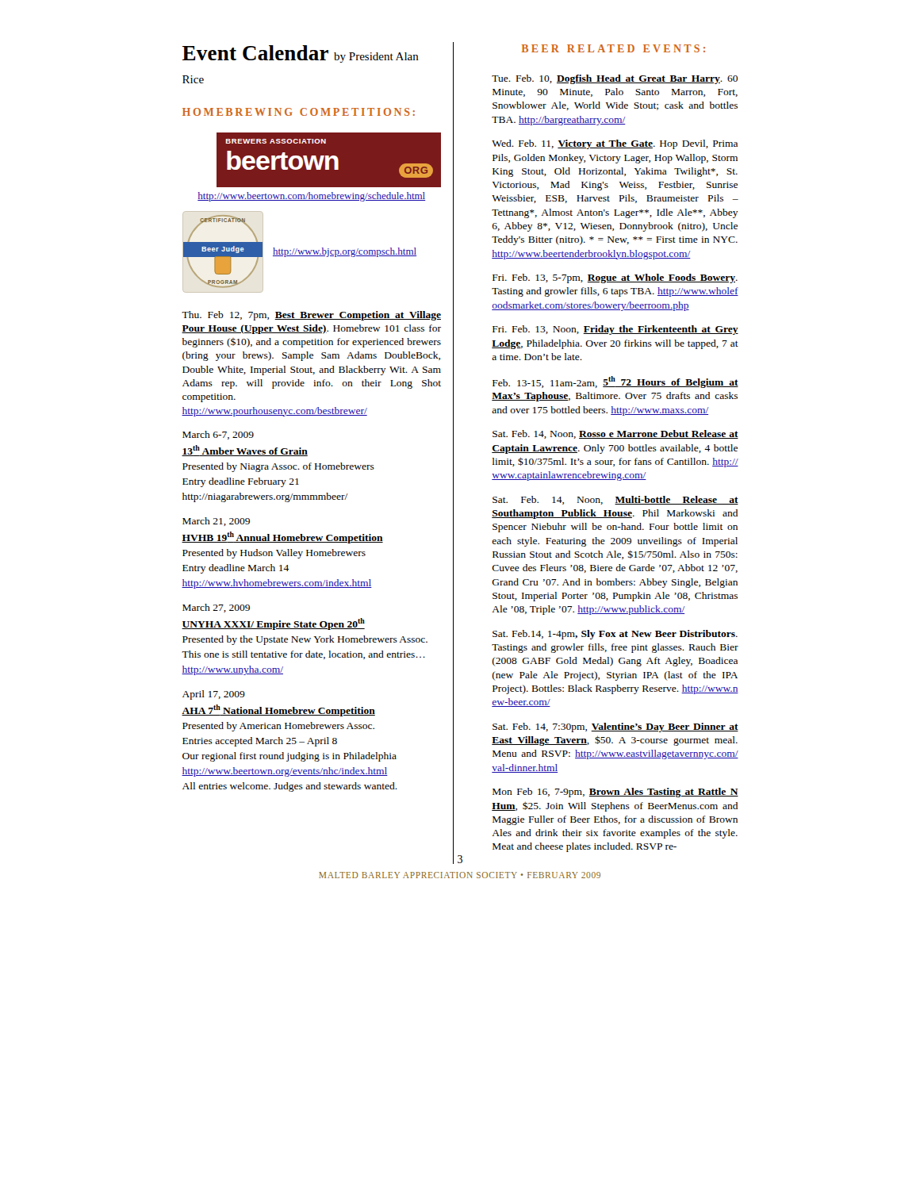Event Calendar by President Alan Rice
Homebrewing Competitions:
Brewers Association
beertown
ORG
http://www.beertown.com/homebrewing/schedule.html
CERTIFICATION
Beer Judge
PROGRAM
http://www.bjcp.org/compsch.html
Thu. Feb 12, 7pm, Best Brewer Competion at Village Pour House (Upper West Side). Homebrew 101 class for beginners ($10), and a competition for experienced brewers (bring your brews). Sample Sam Adams DoubleBock, Double White, Imperial Stout, and Blackberry Wit. A Sam Adams rep. will provide info. on their Long Shot competition.
http://www.pourhousenyc.com/bestbrewer/
March 6-7, 2009
13th Amber Waves of Grain
Presented by Niagra Assoc. of Homebrewers
Entry deadline February 21
http://niagarabrewers.org/mmmmbeer/
March 21, 2009
HVHB 19th Annual Homebrew Competition
Presented by Hudson Valley Homebrewers
Entry deadline March 14
http://www.hvhomebrewers.com/index.html
March 27, 2009
UNYHA XXXI/ Empire State Open 20th
Presented by the Upstate New York Homebrewers Assoc.
This one is still tentative for date, location, and entries…
http://www.unyha.com/
April 17, 2009
AHA 7th National Homebrew Competition
Presented by American Homebrewers Assoc.
Entries accepted March 25 – April 8
Our regional first round judging is in Philadelphia
http://www.beertown.org/events/nhc/index.html
All entries welcome. Judges and stewards wanted.
Beer Related Events:
Tue. Feb. 10, Dogfish Head at Great Bar Harry. 60 Minute, 90 Minute, Palo Santo Marron, Fort, Snowblower Ale, World Wide Stout; cask and bottles TBA. http://bargreatharry.com/
Wed. Feb. 11, Victory at The Gate. Hop Devil, Prima Pils, Golden Monkey, Victory Lager, Hop Wallop, Storm King Stout, Old Horizontal, Yakima Twilight*, St. Victorious, Mad King's Weiss, Festbier, Sunrise Weissbier, ESB, Harvest Pils, Braumeister Pils – Tettnang*, Almost Anton's Lager**, Idle Ale**, Abbey 6, Abbey 8*, V12, Wiesen, Donnybrook (nitro), Uncle Teddy's Bitter (nitro). * = New, ** = First time in NYC. http://www.beertenderbrooklyn.blogspot.com/
Fri. Feb. 13, 5-7pm, Rogue at Whole Foods Bowery. Tasting and growler fills, 6 taps TBA. http://www.wholefoodsmarket.com/stores/bowery/beerroom.php
Fri. Feb. 13, Noon, Friday the Firkenteenth at Grey Lodge, Philadelphia. Over 20 firkins will be tapped, 7 at a time. Don’t be late.
Feb. 13-15, 11am-2am, 5th 72 Hours of Belgium at Max’s Taphouse, Baltimore. Over 75 drafts and casks and over 175 bottled beers. http://www.maxs.com/
Sat. Feb. 14, Noon, Rosso e Marrone Debut Release at Captain Lawrence. Only 700 bottles available, 4 bottle limit, $10/375ml. It’s a sour, for fans of Cantillon. http://www.captainlawrencebrewing.com/
Sat. Feb. 14, Noon, Multi-bottle Release at Southampton Publick House. Phil Markowski and Spencer Niebuhr will be on-hand. Four bottle limit on each style. Featuring the 2009 unveilings of Imperial Russian Stout and Scotch Ale, $15/750ml. Also in 750s: Cuvee des Fleurs ’08, Biere de Garde ’07, Abbot 12 ’07, Grand Cru ’07. And in bombers: Abbey Single, Belgian Stout, Imperial Porter ’08, Pumpkin Ale ’08, Christmas Ale ’08, Triple ’07. http://www.publick.com/
Sat. Feb.14, 1-4pm, Sly Fox at New Beer Distributors. Tastings and growler fills, free pint glasses. Rauch Bier (2008 GABF Gold Medal) Gang Aft Agley, Boadicea (new Pale Ale Project), Styrian IPA (last of the IPA Project). Bottles: Black Raspberry Reserve. http://www.new-beer.com/
Sat. Feb. 14, 7:30pm, Valentine’s Day Beer Dinner at East Village Tavern, $50. A 3-course gourmet meal. Menu and RSVP: http://www.eastvillagetavernnyc.com/val-dinner.html
Mon Feb 16, 7-9pm, Brown Ales Tasting at Rattle N Hum, $25. Join Will Stephens of BeerMenus.com and Maggie Fuller of Beer Ethos, for a discussion of Brown Ales and drink their six favorite examples of the style. Meat and cheese plates included. RSVP re-
3
MALTED BARLEY APPRECIATION SOCIETY • FEBRUARY 2009